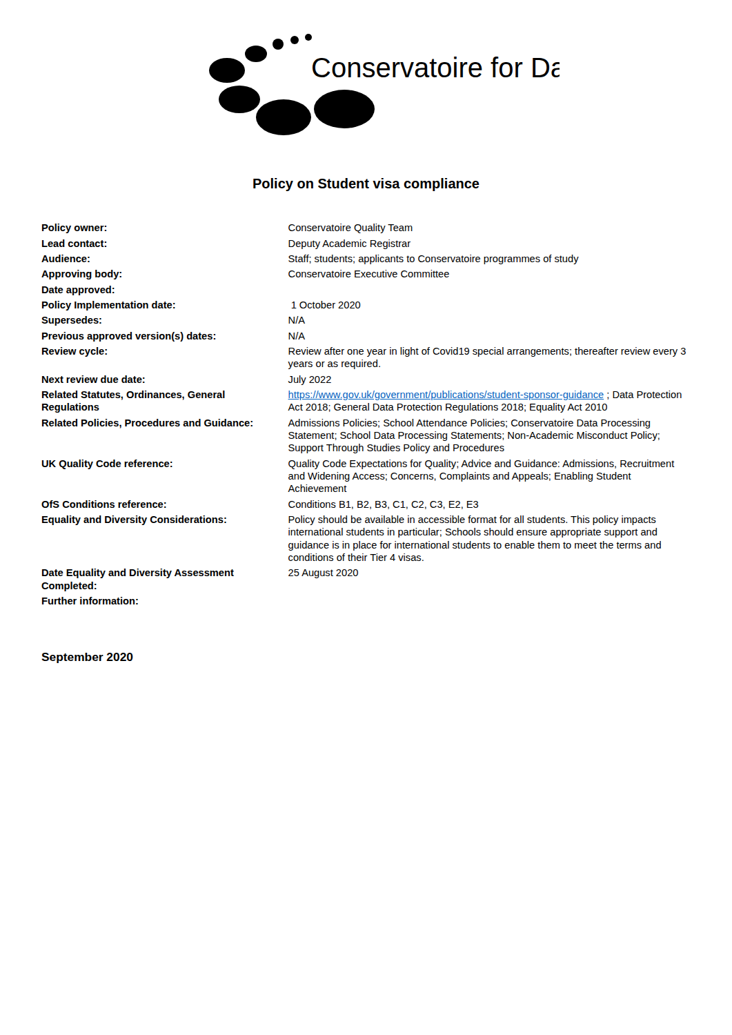Conservatoire for Dance and Drama
Policy on Student visa compliance
| Policy owner: | Conservatoire Quality Team |
| Lead contact: | Deputy Academic Registrar |
| Audience: | Staff; students; applicants to Conservatoire programmes of study |
| Approving body: | Conservatoire Executive Committee |
| Date approved: | |
| Policy Implementation date: | 1 October 2020 |
| Supersedes: | N/A |
| Previous approved version(s) dates: | N/A |
| Review cycle: | Review after one year in light of Covid19 special arrangements; thereafter review every 3 years or as required. |
| Next review due date: | July 2022 |
| Related Statutes, Ordinances, General Regulations | https://www.gov.uk/government/publications/student-sponsor-guidance ; Data Protection Act 2018; General Data Protection Regulations 2018; Equality Act 2010 |
| Related Policies, Procedures and Guidance: | Admissions Policies; School Attendance Policies; Conservatoire Data Processing Statement; School Data Processing Statements; Non-Academic Misconduct Policy; Support Through Studies Policy and Procedures |
| UK Quality Code reference: | Quality Code Expectations for Quality; Advice and Guidance: Admissions, Recruitment and Widening Access; Concerns, Complaints and Appeals; Enabling Student Achievement |
| OfS Conditions reference: | Conditions B1, B2, B3, C1, C2, C3, E2, E3 |
| Equality and Diversity Considerations: | Policy should be available in accessible format for all students. This policy impacts international students in particular; Schools should ensure appropriate support and guidance is in place for international students to enable them to meet the terms and conditions of their Tier 4 visas. |
| Date Equality and Diversity Assessment Completed: | 25 August 2020 |
| Further information: | |
September 2020